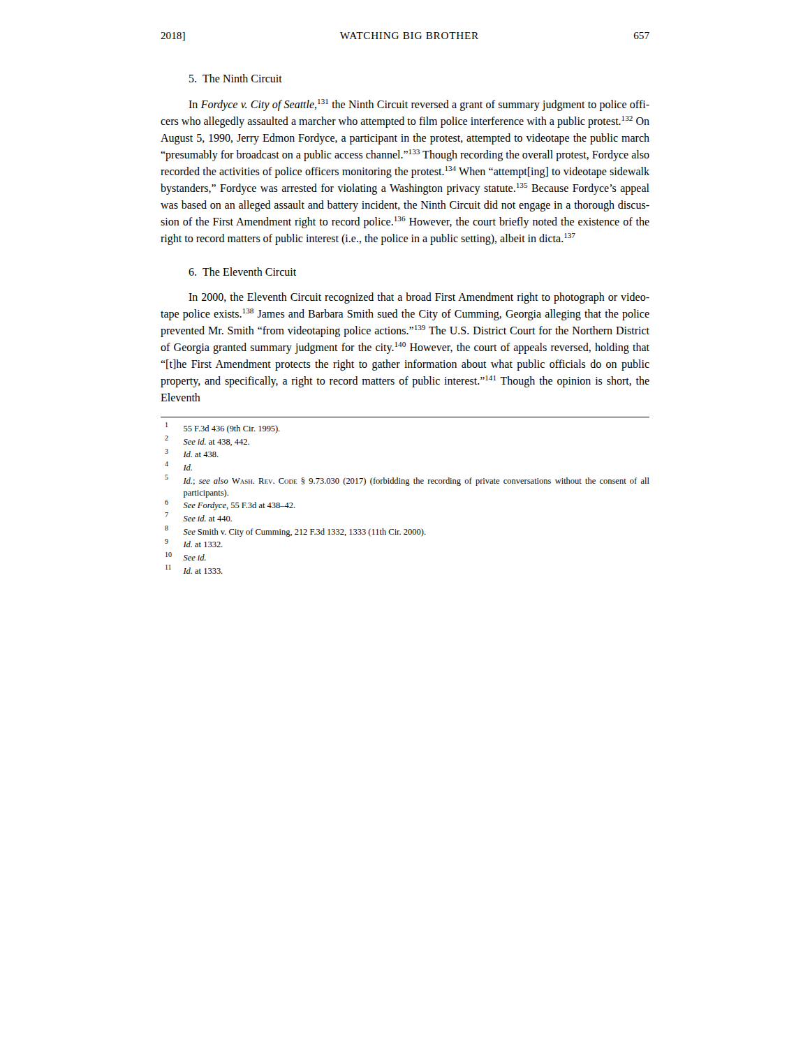2018] Watching Big Brother 657
5. The Ninth Circuit
In Fordyce v. City of Seattle,131 the Ninth Circuit reversed a grant of summary judgment to police officers who allegedly assaulted a marcher who attempted to film police interference with a public protest.132 On August 5, 1990, Jerry Edmon Fordyce, a participant in the protest, attempted to videotape the public march “presumably for broadcast on a public access channel.”133 Though recording the overall protest, Fordyce also recorded the activities of police officers monitoring the protest.134 When “attempt[ing] to videotape sidewalk bystanders,” Fordyce was arrested for violating a Washington privacy statute.135 Because Fordyce’s appeal was based on an alleged assault and battery incident, the Ninth Circuit did not engage in a thorough discussion of the First Amendment right to record police.136 However, the court briefly noted the existence of the right to record matters of public interest (i.e., the police in a public setting), albeit in dicta.137
6. The Eleventh Circuit
In 2000, the Eleventh Circuit recognized that a broad First Amendment right to photograph or videotape police exists.138 James and Barbara Smith sued the City of Cumming, Georgia alleging that the police prevented Mr. Smith “from videotaping police actions.”139 The U.S. District Court for the Northern District of Georgia granted summary judgment for the city.140 However, the court of appeals reversed, holding that “[t]he First Amendment protects the right to gather information about what public officials do on public property, and specifically, a right to record matters of public interest.”141 Though the opinion is short, the Eleventh
55 F.3d 436 (9th Cir. 1995).
See id. at 438, 442.
Id. at 438.
Id.
Id.; see also Wash. Rev. Code § 9.73.030 (2017) (forbidding the recording of private conversations without the consent of all participants).
See Fordyce, 55 F.3d at 438–42.
See id. at 440.
See Smith v. City of Cumming, 212 F.3d 1332, 1333 (11th Cir. 2000).
Id. at 1332.
See id.
Id. at 1333.